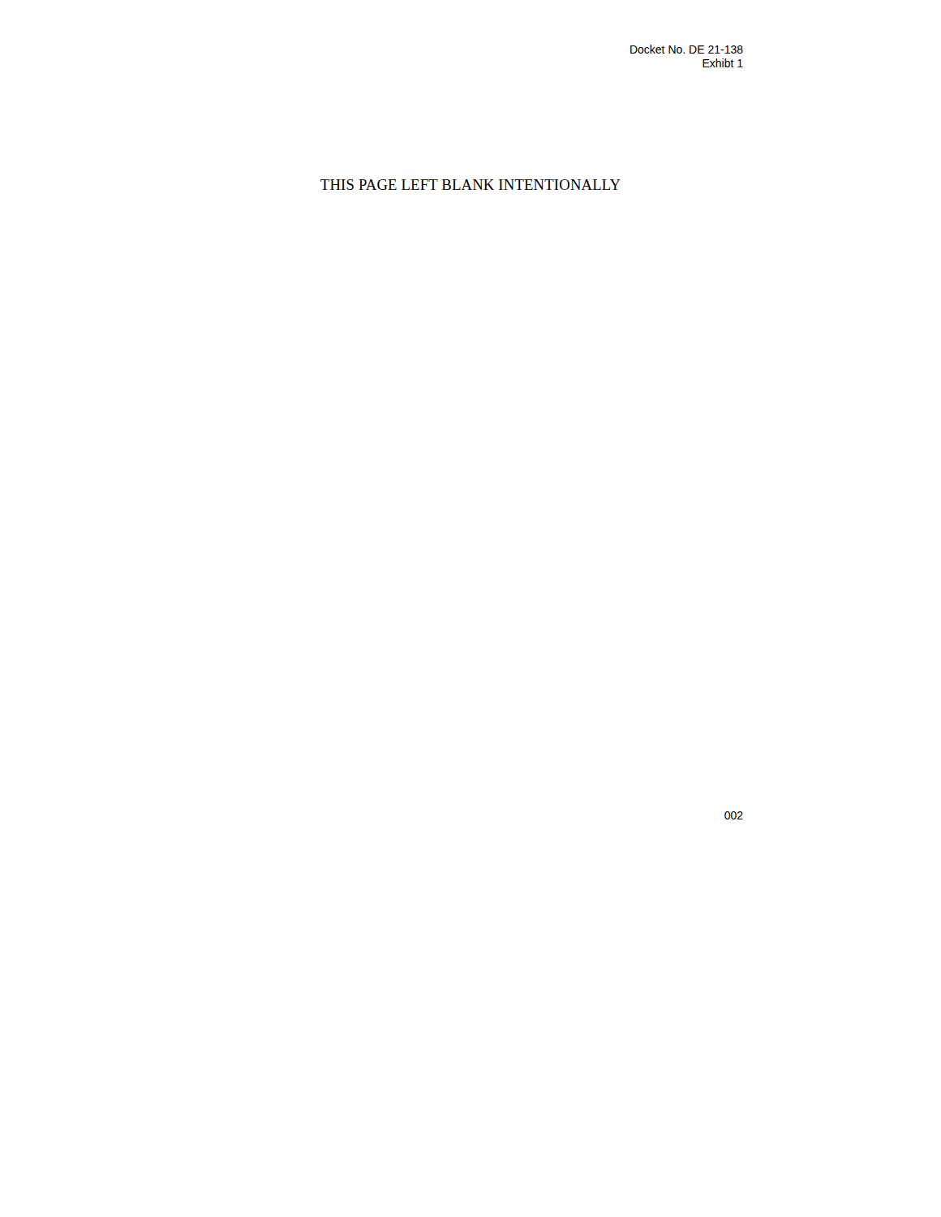Docket No. DE 21-138
Exhibt 1
THIS PAGE LEFT BLANK INTENTIONALLY
002